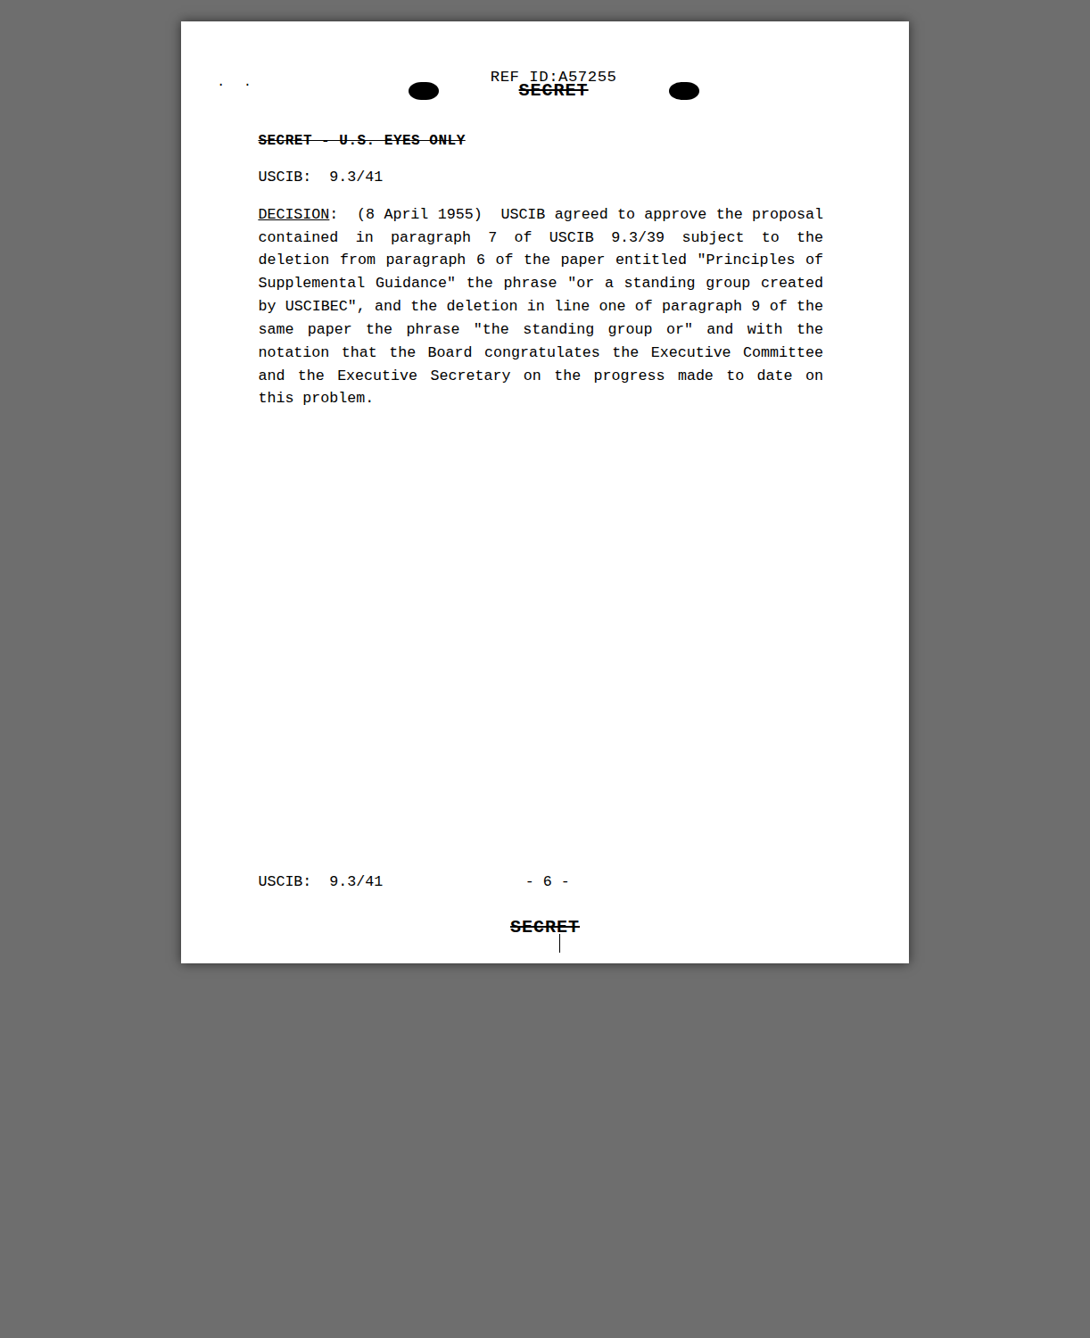. .
REF ID:A57255
SECRET
SECRET - U.S. EYES ONLY
USCIB: 9.3/41
DECISION: (8 April 1955) USCIB agreed to approve the proposal contained in paragraph 7 of USCIB 9.3/39 subject to the deletion from paragraph 6 of the paper entitled "Principles of Supplemental Guidance" the phrase "or a standing group created by USCIBEC", and the deletion in line one of paragraph 9 of the same paper the phrase "the standing group or" and with the notation that the Board congratulates the Executive Committee and the Executive Secretary on the progress made to date on this problem.
USCIB: 9.3/41
- 6 -
SECRET